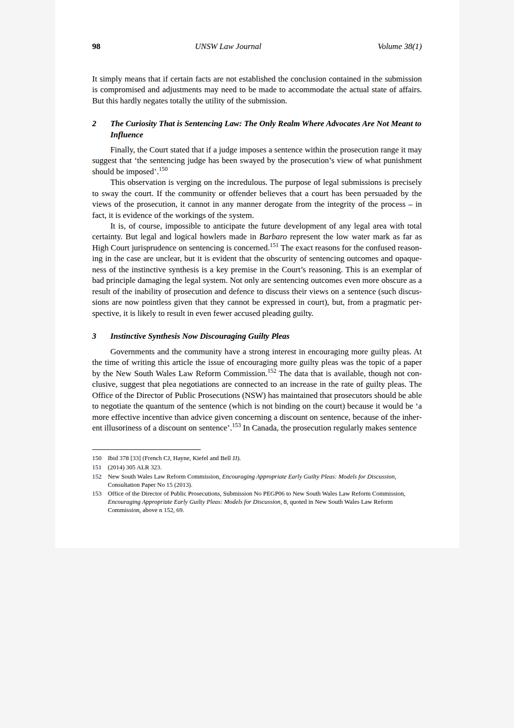98 UNSW Law Journal Volume 38(1)
It simply means that if certain facts are not established the conclusion contained in the submission is compromised and adjustments may need to be made to accommodate the actual state of affairs. But this hardly negates totally the utility of the submission.
2 The Curiosity That is Sentencing Law: The Only Realm Where Advocates Are Not Meant to Influence
Finally, the Court stated that if a judge imposes a sentence within the prosecution range it may suggest that ‘the sentencing judge has been swayed by the prosecution’s view of what punishment should be imposed’.150
This observation is verging on the incredulous. The purpose of legal submissions is precisely to sway the court. If the community or offender believes that a court has been persuaded by the views of the prosecution, it cannot in any manner derogate from the integrity of the process – in fact, it is evidence of the workings of the system.
It is, of course, impossible to anticipate the future development of any legal area with total certainty. But legal and logical howlers made in Barbaro represent the low water mark as far as High Court jurisprudence on sentencing is concerned.151 The exact reasons for the confused reasoning in the case are unclear, but it is evident that the obscurity of sentencing outcomes and opaqueness of the instinctive synthesis is a key premise in the Court’s reasoning. This is an exemplar of bad principle damaging the legal system. Not only are sentencing outcomes even more obscure as a result of the inability of prosecution and defence to discuss their views on a sentence (such discussions are now pointless given that they cannot be expressed in court), but, from a pragmatic perspective, it is likely to result in even fewer accused pleading guilty.
3 Instinctive Synthesis Now Discouraging Guilty Pleas
Governments and the community have a strong interest in encouraging more guilty pleas. At the time of writing this article the issue of encouraging more guilty pleas was the topic of a paper by the New South Wales Law Reform Commission.152 The data that is available, though not conclusive, suggest that plea negotiations are connected to an increase in the rate of guilty pleas. The Office of the Director of Public Prosecutions (NSW) has maintained that prosecutors should be able to negotiate the quantum of the sentence (which is not binding on the court) because it would be ‘a more effective incentive than advice given concerning a discount on sentence, because of the inherent illusoriness of a discount on sentence’.153 In Canada, the prosecution regularly makes sentence
Ibid 378 [33] (French CJ, Hayne, Kiefel and Bell JJ).
(2014) 305 ALR 323.
New South Wales Law Reform Commission, Encouraging Appropriate Early Guilty Pleas: Models for Discussion, Consultation Paper No 15 (2013).
Office of the Director of Public Prosecutions, Submission No PEGP06 to New South Wales Law Reform Commission, Encouraging Appropriate Early Guilty Pleas: Models for Discussion, 8, quoted in New South Wales Law Reform Commission, above n 152, 69.